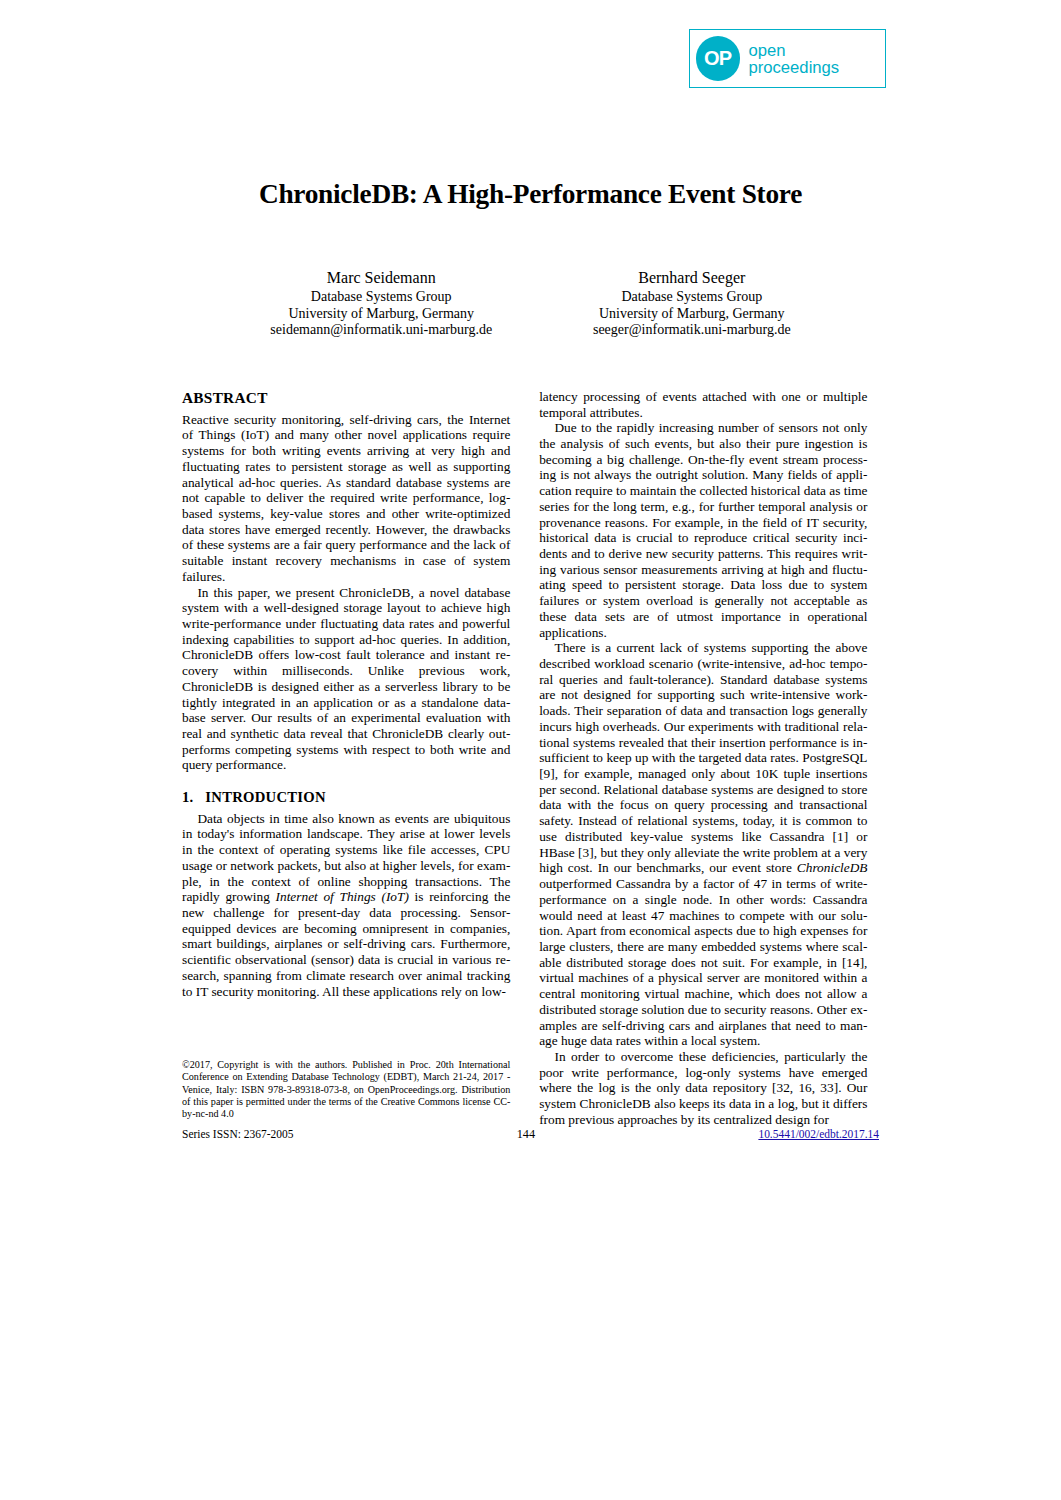OP
open
proceedings
ChronicleDB: A High-Performance Event Store
Marc Seidemann
Database Systems Group
University of Marburg, Germany
seidemann@informatik.uni-marburg.de
Bernhard Seeger
Database Systems Group
University of Marburg, Germany
seeger@informatik.uni-marburg.de
ABSTRACT
Reactive security monitoring, self-driving cars, the Internet of Things (IoT) and many other novel applications require systems for both writing events arriving at very high and fluctuating rates to persistent storage as well as supporting analytical ad-hoc queries. As standard database systems are not capable to deliver the required write performance, log-based systems, key-value stores and other write-optimized data stores have emerged recently. However, the drawbacks of these systems are a fair query performance and the lack of suitable instant recovery mechanisms in case of system failures.
In this paper, we present ChronicleDB, a novel database system with a well-designed storage layout to achieve high write-performance under fluctuating data rates and powerful indexing capabilities to support ad-hoc queries. In addition, ChronicleDB offers low-cost fault tolerance and instant recovery within milliseconds. Unlike previous work, ChronicleDB is designed either as a serverless library to be tightly integrated in an application or as a standalone database server. Our results of an experimental evaluation with real and synthetic data reveal that ChronicleDB clearly outperforms competing systems with respect to both write and query performance.
1. INTRODUCTION
Data objects in time also known as events are ubiquitous in today's information landscape. They arise at lower levels in the context of operating systems like file accesses, CPU usage or network packets, but also at higher levels, for example, in the context of online shopping transactions. The rapidly growing Internet of Things (IoT) is reinforcing the new challenge for present-day data processing. Sensor-equipped devices are becoming omnipresent in companies, smart buildings, airplanes or self-driving cars. Furthermore, scientific observational (sensor) data is crucial in various research, spanning from climate research over animal tracking to IT security monitoring. All these applications rely on low-
©2017, Copyright is with the authors. Published in Proc. 20th International Conference on Extending Database Technology (EDBT), March 21-24, 2017 - Venice, Italy: ISBN 978-3-89318-073-8, on OpenProceedings.org. Distribution of this paper is permitted under the terms of the Creative Commons license CC-by-nc-nd 4.0
latency processing of events attached with one or multiple temporal attributes.
Due to the rapidly increasing number of sensors not only the analysis of such events, but also their pure ingestion is becoming a big challenge. On-the-fly event stream processing is not always the outright solution. Many fields of application require to maintain the collected historical data as time series for the long term, e.g., for further temporal analysis or provenance reasons. For example, in the field of IT security, historical data is crucial to reproduce critical security incidents and to derive new security patterns. This requires writing various sensor measurements arriving at high and fluctuating speed to persistent storage. Data loss due to system failures or system overload is generally not acceptable as these data sets are of utmost importance in operational applications.
There is a current lack of systems supporting the above described workload scenario (write-intensive, ad-hoc temporal queries and fault-tolerance). Standard database systems are not designed for supporting such write-intensive workloads. Their separation of data and transaction logs generally incurs high overheads. Our experiments with traditional relational systems revealed that their insertion performance is insufficient to keep up with the targeted data rates. PostgreSQL [9], for example, managed only about 10K tuple insertions per second. Relational database systems are designed to store data with the focus on query processing and transactional safety. Instead of relational systems, today, it is common to use distributed key-value systems like Cassandra [1] or HBase [3], but they only alleviate the write problem at a very high cost. In our benchmarks, our event store ChronicleDB outperformed Cassandra by a factor of 47 in terms of write-performance on a single node. In other words: Cassandra would need at least 47 machines to compete with our solution. Apart from economical aspects due to high expenses for large clusters, there are many embedded systems where scalable distributed storage does not suit. For example, in [14], virtual machines of a physical server are monitored within a central monitoring virtual machine, which does not allow a distributed storage solution due to security reasons. Other examples are self-driving cars and airplanes that need to manage huge data rates within a local system.
In order to overcome these deficiencies, particularly the poor write performance, log-only systems have emerged where the log is the only data repository [32, 16, 33]. Our system ChronicleDB also keeps its data in a log, but it differs from previous approaches by its centralized design for
Series ISSN: 2367-2005
144
10.5441/002/edbt.2017.14